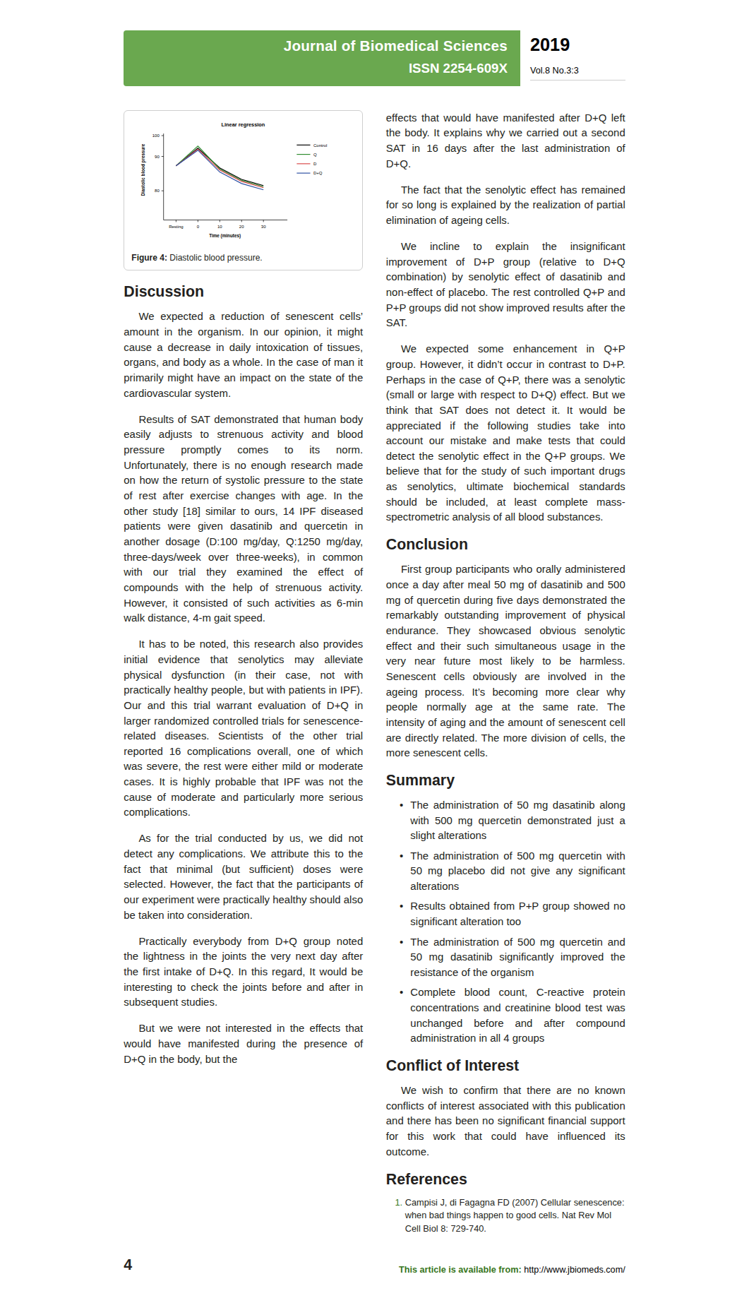Journal of Biomedical Sciences
ISSN 2254-609X
2019
Vol.8 No.3:3
Linear regression 100 90 80 Resting 0 10 20 30 Diastolic blood pressure Time (minutes) Control Q D D+Q
Figure 4: Diastolic blood pressure.
Discussion
We expected a reduction of senescent cells’ amount in the organism. In our opinion, it might cause a decrease in daily intoxication of tissues, organs, and body as a whole. In the case of man it primarily might have an impact on the state of the cardiovascular system.
Results of SAT demonstrated that human body easily adjusts to strenuous activity and blood pressure promptly comes to its norm. Unfortunately, there is no enough research made on how the return of systolic pressure to the state of rest after exercise changes with age. In the other study [18] similar to ours, 14 IPF diseased patients were given dasatinib and quercetin in another dosage (D:100 mg/day, Q:1250 mg/day, three-days/week over three-weeks), in common with our trial they examined the effect of compounds with the help of strenuous activity. However, it consisted of such activities as 6-min walk distance, 4-m gait speed.
It has to be noted, this research also provides initial evidence that senolytics may alleviate physical dysfunction (in their case, not with practically healthy people, but with patients in IPF). Our and this trial warrant evaluation of D+Q in larger randomized controlled trials for senescence-related diseases. Scientists of the other trial reported 16 complications overall, one of which was severe, the rest were either mild or moderate cases. It is highly probable that IPF was not the cause of moderate and particularly more serious complications.
As for the trial conducted by us, we did not detect any complications. We attribute this to the fact that minimal (but sufficient) doses were selected. However, the fact that the participants of our experiment were practically healthy should also be taken into consideration.
Practically everybody from D+Q group noted the lightness in the joints the very next day after the first intake of D+Q. In this regard, It would be interesting to check the joints before and after in subsequent studies.
But we were not interested in the effects that would have manifested during the presence of D+Q in the body, but the
effects that would have manifested after D+Q left the body. It explains why we carried out a second SAT in 16 days after the last administration of D+Q.
The fact that the senolytic effect has remained for so long is explained by the realization of partial elimination of ageing cells.
We incline to explain the insignificant improvement of D+P group (relative to D+Q combination) by senolytic effect of dasatinib and non-effect of placebo. The rest controlled Q+P and P+P groups did not show improved results after the SAT.
We expected some enhancement in Q+P group. However, it didn’t occur in contrast to D+P. Perhaps in the case of Q+P, there was a senolytic (small or large with respect to D+Q) effect. But we think that SAT does not detect it. It would be appreciated if the following studies take into account our mistake and make tests that could detect the senolytic effect in the Q+P groups. We believe that for the study of such important drugs as senolytics, ultimate biochemical standards should be included, at least complete mass-spectrometric analysis of all blood substances.
Conclusion
First group participants who orally administered once a day after meal 50 mg of dasatinib and 500 mg of quercetin during five days demonstrated the remarkably outstanding improvement of physical endurance. They showcased obvious senolytic effect and their such simultaneous usage in the very near future most likely to be harmless. Senescent cells obviously are involved in the ageing process. It’s becoming more clear why people normally age at the same rate. The intensity of aging and the amount of senescent cell are directly related. The more division of cells, the more senescent cells.
Summary
The administration of 50 mg dasatinib along with 500 mg quercetin demonstrated just a slight alterations
The administration of 500 mg quercetin with 50 mg placebo did not give any significant alterations
Results obtained from P+P group showed no significant alteration too
The administration of 500 mg quercetin and 50 mg dasatinib significantly improved the resistance of the organism
Complete blood count, C-reactive protein concentrations and creatinine blood test was unchanged before and after compound administration in all 4 groups
Conflict of Interest
We wish to confirm that there are no known conflicts of interest associated with this publication and there has been no significant financial support for this work that could have influenced its outcome.
References
Campisi J, di Fagagna FD (2007) Cellular senescence: when bad things happen to good cells. Nat Rev Mol Cell Biol 8: 729-740.
4
This article is available from: http://www.jbiomeds.com/